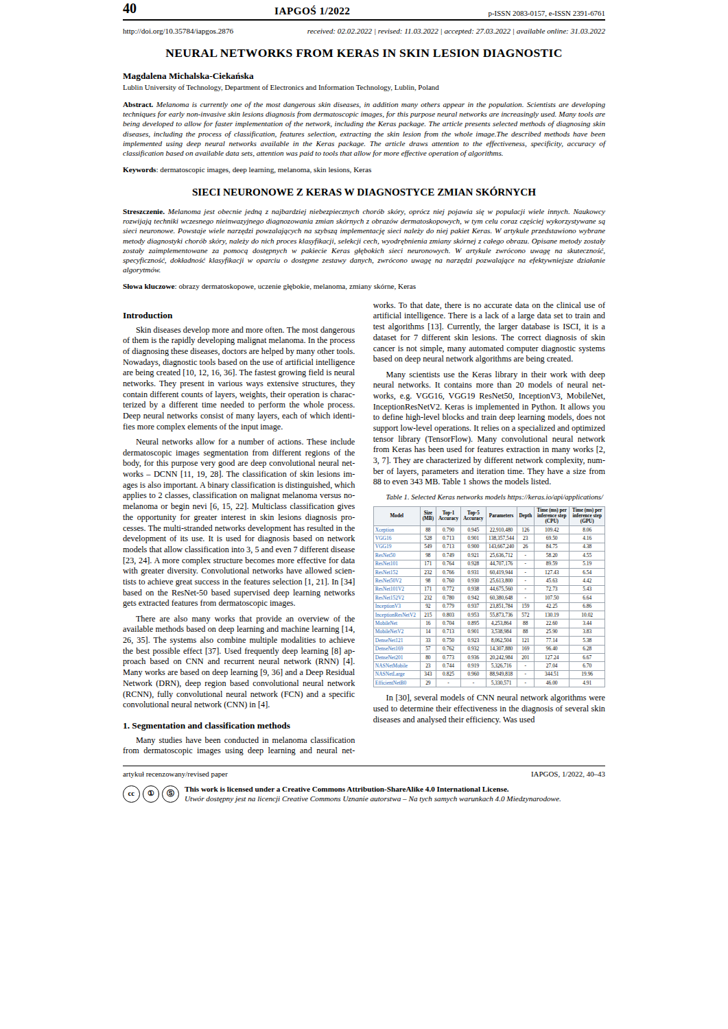40
IAPGOŚ 1/2022
p-ISSN 2083-0157, e-ISSN 2391-6761
http://doi.org/10.35784/iapgos.2876
received: 02.02.2022 | revised: 11.03.2022 | accepted: 27.03.2022 | available online: 31.03.2022
Neural Networks from Keras in Skin Lesion Diagnostic
Magdalena Michalska-Ciekańska
Lublin University of Technology, Department of Electronics and Information Technology, Lublin, Poland
Abstract. Melanoma is currently one of the most dangerous skin diseases, in addition many others appear in the population. Scientists are developing techniques for early non-invasive skin lesions diagnosis from dermatoscopic images, for this purpose neural networks are increasingly used. Many tools are being developed to allow for faster implementation of the network, including the Keras package. The article presents selected methods of diagnosing skin diseases, including the process of classification, features selection, extracting the skin lesion from the whole image.The described methods have been implemented using deep neural networks available in the Keras package. The article draws attention to the effectiveness, specificity, accuracy of classification based on available data sets, attention was paid to tools that allow for more effective operation of algorithms.
Keywords: dermatoscopic images, deep learning, melanoma, skin lesions, Keras
Sieci neuronowe z Keras w diagnostyce zmian skórnych
Streszczenie. Melanoma jest obecnie jedną z najbardziej niebezpiecznych chorób skóry, oprócz niej pojawia się w populacji wiele innych. Naukowcy rozwijają techniki wczesnego nieinwazyjnego diagnozowania zmian skórnych z obrazów dermatoskopowych, w tym celu coraz częściej wykorzystywane są sieci neuronowe. Powstaje wiele narzędzi powzalających na szybszą implementację sieci należy do niej pakiet Keras. W artykule przedstawiono wybrane metody diagnostyki chorób skóry, należy do nich proces klasyfikacji, selekcji cech, wyodrębnienia zmiany skórnej z całego obrazu. Opisane metody zostały zostały zaimplementowane za pomocą dostępnych w pakiecie Keras głębokich sieci neuronowych. W artykule zwrócono uwagę na skuteczność, specyficzność, dokładność klasyfikacji w oparciu o dostępne zestawy danych, zwrócono uwagę na narzędzi pozwalające na efektywniejsze działanie algorytmów.
Słowa kluczowe: obrazy dermatoskopowe, uczenie głębokie, melanoma, zmiany skórne, Keras
Introduction
Skin diseases develop more and more often. The most dangerous of them is the rapidly developing malignat melanoma. In the process of diagnosing these diseases, doctors are helped by many other tools. Nowadays, diagnostic tools based on the use of artificial intelligence are being created [10, 12, 16, 36]. The fastest growing field is neural networks. They present in various ways extensive structures, they contain different counts of layers, weights, their operation is characterized by a different time needed to perform the whole process. Deep neural networks consist of many layers, each of which identifies more complex elements of the input image.
Neural networks allow for a number of actions. These include dermatoscopic images segmentation from different regions of the body, for this purpose very good are deep convolutional neural networks – DCNN [11, 19, 28]. The classification of skin lesions images is also important. A binary classification is distinguished, which applies to 2 classes, classification on malignat melanoma versus no-melanoma or begin nevi [6, 15, 22]. Multiclass classification gives the opportunity for greater interest in skin lesions diagnosis processes. The multi-stranded networks development has resulted in the development of its use. It is used for diagnosis based on network models that allow classification into 3, 5 and even 7 different disease [23, 24]. A more complex structure becomes more effective for data with greater diversity. Convolutional networks have allowed scientists to achieve great success in the features selection [1, 21]. In [34] based on the ResNet-50 based supervised deep learning networks gets extracted features from dermatoscopic images.
There are also many works that provide an overview of the available methods based on deep learning and machine learning [14, 26, 35]. The systems also combine multiple modalities to achieve the best possible effect [37]. Used frequently deep learning [8] approach based on CNN and recurrent neural network (RNN) [4]. Many works are based on deep learning [9, 36] and a Deep Residual Network (DRN), deep region based convolutional neural network (RCNN), fully convolutional neural network (FCN) and a specific convolutional neural network (CNN) in [4].
1. Segmentation and classification methods
Many studies have been conducted in melanoma classification from dermatoscopic images using deep learning and neural networks. To that date, there is no accurate data on the clinical use of artificial intelligence. There is a lack of a large data set to train and test algorithms [13]. Currently, the larger database is ISCI, it is a dataset for 7 different skin lesions. The correct diagnosis of skin cancer is not simple, many automated computer diagnostic systems based on deep neural network algorithms are being created.
Many scientists use the Keras library in their work with deep neural networks. It contains more than 20 models of neural networks, e.g. VGG16, VGG19 ResNet50, InceptionV3, MobileNet, InceptionResNetV2. Keras is implemented in Python. It allows you to define high-level blocks and train deep learning models, does not support low-level operations. It relies on a specialized and optimized tensor library (TensorFlow). Many convolutional neural network from Keras has been used for features extraction in many works [2, 3, 7]. They are characterized by different network complexity, number of layers, parameters and iteration time. They have a size from 88 to even 343 MB. Table 1 shows the models listed.
Table 1. Selected Keras networks models https://keras.io/api/applications/
| Model | Size (MB) | Top-1 Accuracy | Top-5 Accuracy | Parameters | Depth | Time (ms) per inference step (CPU) | Time (ms) per inference step (GPU) |
| --- | --- | --- | --- | --- | --- | --- | --- |
| Xception | 88 | 0.790 | 0.945 | 22,910,480 | 126 | 109.42 | 8.06 |
| VGG16 | 528 | 0.713 | 0.901 | 138,357,544 | 23 | 69.50 | 4.16 |
| VGG19 | 549 | 0.713 | 0.900 | 143,667,240 | 26 | 84.75 | 4.38 |
| ResNet50 | 98 | 0.749 | 0.921 | 25,636,712 | - | 58.20 | 4.55 |
| ResNet101 | 171 | 0.764 | 0.928 | 44,707,176 | - | 89.59 | 5.19 |
| ResNet152 | 232 | 0.766 | 0.931 | 60,419,944 | - | 127.43 | 6.54 |
| ResNet50V2 | 98 | 0.760 | 0.930 | 25,613,800 | - | 45.63 | 4.42 |
| ResNet101V2 | 171 | 0.772 | 0.938 | 44,675,560 | - | 72.73 | 5.43 |
| ResNet152V2 | 232 | 0.780 | 0.942 | 60,380,648 | - | 107.50 | 6.64 |
| InceptionV3 | 92 | 0.779 | 0.937 | 23,851,784 | 159 | 42.25 | 6.86 |
| InceptionResNetV2 | 215 | 0.803 | 0.953 | 55,873,736 | 572 | 130.19 | 10.02 |
| MobileNet | 16 | 0.704 | 0.895 | 4,253,864 | 88 | 22.60 | 3.44 |
| MobileNetV2 | 14 | 0.713 | 0.901 | 3,538,984 | 88 | 25.90 | 3.83 |
| DenseNet121 | 33 | 0.750 | 0.923 | 8,062,504 | 121 | 77.14 | 5.38 |
| DenseNet169 | 57 | 0.762 | 0.932 | 14,307,880 | 169 | 96.40 | 6.28 |
| DenseNet201 | 80 | 0.773 | 0.936 | 20,242,984 | 201 | 127.24 | 6.67 |
| NASNetMobile | 23 | 0.744 | 0.919 | 5,326,716 | - | 27.04 | 6.70 |
| NASNetLarge | 343 | 0.825 | 0.960 | 88,949,818 | - | 344.51 | 19.96 |
| EfficientNetB0 | 29 | - | - | 5,330,571 | - | 46.00 | 4.91 |
In [30], several models of CNN neural network algorithms were used to determine their effectiveness in the diagnosis of several skin diseases and analysed their efficiency. Was used
artykuł recenzowany/revised paper
IAPGOS, 1/2022, 40–43
cc
①
Ⓢ
This work is licensed under a Creative Commons Attribution-ShareAlike 4.0 International License.
Utwór dostępny jest na licencji Creative Commons Uznanie autorstwa – Na tych samych warunkach 4.0 Miedzynarodowe.